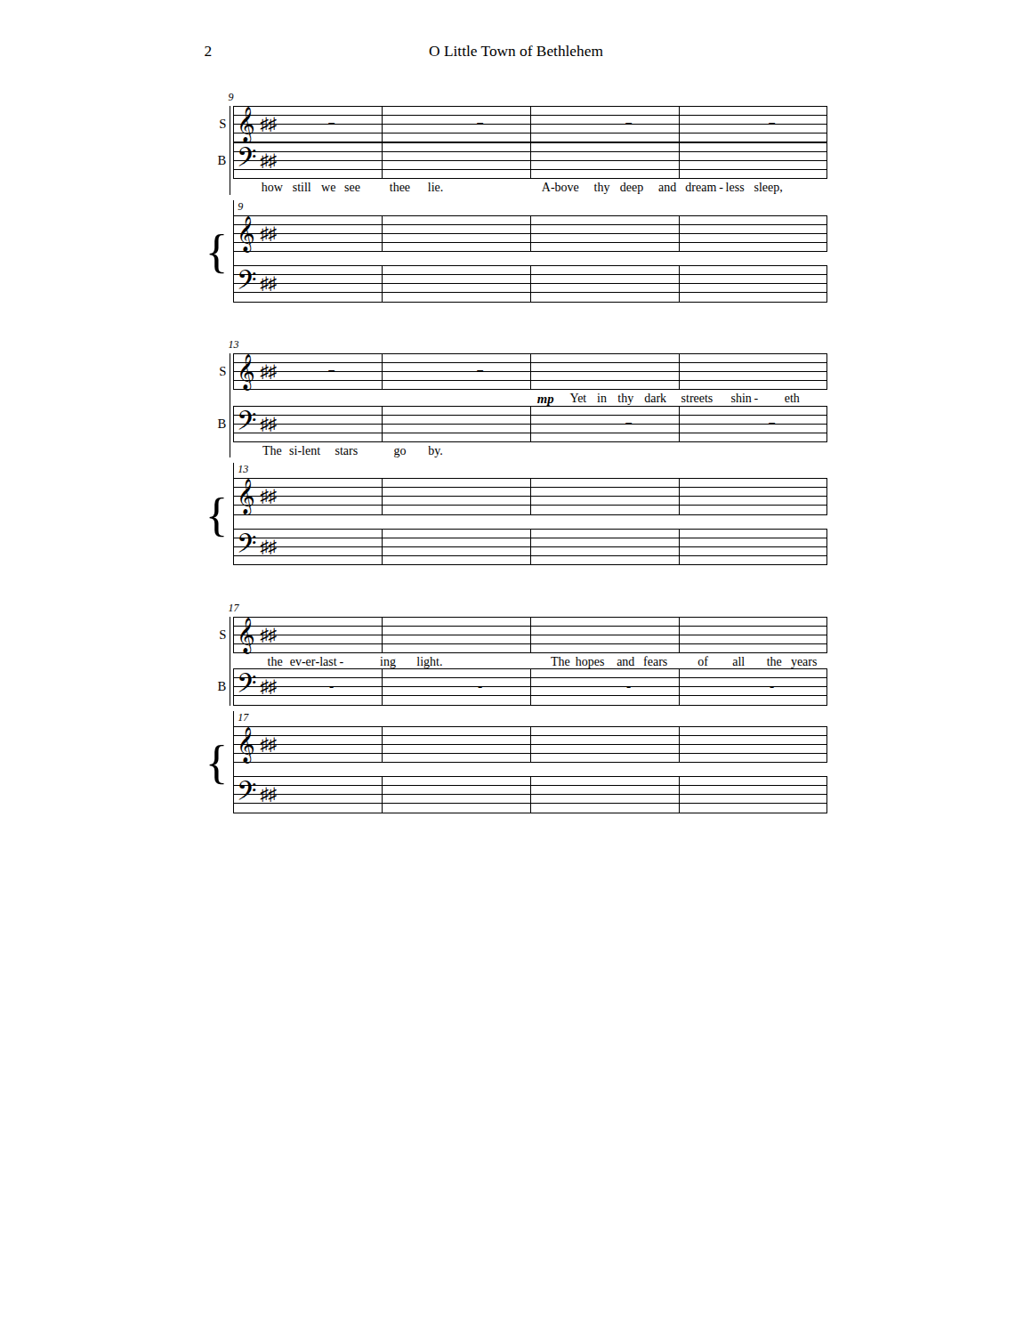2
O Little Town of Bethlehem
9
S
𝄞 ♯♯ 𝄻 𝄻 𝄻 𝄻
B
𝄢 ♯♯
how still we see thee lie. A‑bove thy deep and dream - less sleep,
{
9
𝄞 ♯♯
𝄢 ♯♯
13
S
𝄞 ♯♯ 𝄻 𝄻
mp Yet in thy dark streets shin - eth
B
𝄢 ♯♯ 𝄻 𝄻
The si‑lent stars go by.
{
13
𝄞 ♯♯
𝄢 ♯♯
17
S
𝄞 ♯♯
the ev‑er‑last - ing light. The hopes and fears of all the years
B
𝄢 ♯♯ 𝄻 𝄻 𝄻 𝄻
{
17
𝄞 ♯♯
𝄢 ♯♯
Page 2 of a choral arrangement of "O Little Town of Bethlehem" for soprano, bass, and piano, in the key of D major (two sharps). Measures 9 through 20 are shown across three systems. Bass sings "how still we see thee lie. Above thy deep and dreamless sleep, The silent stars go by." Soprano enters at measure 15 marked mezzo-piano with "Yet in thy dark streets shineth the everlasting light. The hopes and fears of all the years".